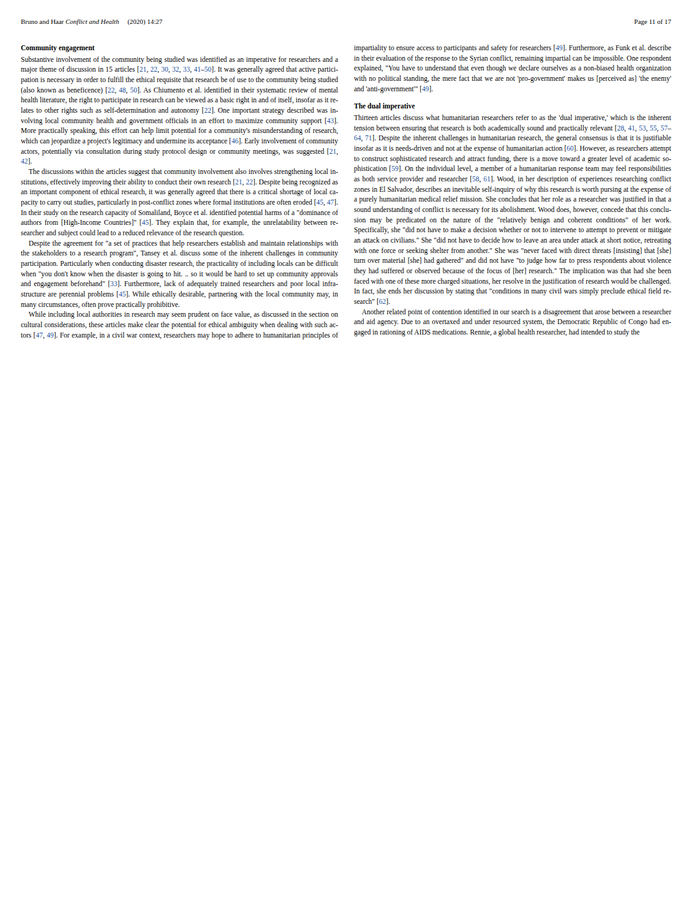Bruno and Haar Conflict and Health (2020) 14:27
Page 11 of 17
Community engagement
Substantive involvement of the community being studied was identified as an imperative for researchers and a major theme of discussion in 15 articles [21, 22, 30, 32, 33, 41–50]. It was generally agreed that active participation is necessary in order to fulfill the ethical requisite that research be of use to the community being studied (also known as beneficence) [22, 48, 50]. As Chiumento et al. identified in their systematic review of mental health literature, the right to participate in research can be viewed as a basic right in and of itself, insofar as it relates to other rights such as self-determination and autonomy [22]. One important strategy described was involving local community health and government officials in an effort to maximize community support [43]. More practically speaking, this effort can help limit potential for a community's misunderstanding of research, which can jeopardize a project's legitimacy and undermine its acceptance [46]. Early involvement of community actors, potentially via consultation during study protocol design or community meetings, was suggested [21, 42].
The discussions within the articles suggest that community involvement also involves strengthening local institutions, effectively improving their ability to conduct their own research [21, 22]. Despite being recognized as an important component of ethical research, it was generally agreed that there is a critical shortage of local capacity to carry out studies, particularly in post-conflict zones where formal institutions are often eroded [45, 47]. In their study on the research capacity of Somaliland, Boyce et al. identified potential harms of a "dominance of authors from [High-Income Countries]" [45]. They explain that, for example, the unrelatability between researcher and subject could lead to a reduced relevance of the research question.
Despite the agreement for "a set of practices that help researchers establish and maintain relationships with the stakeholders to a research program", Tansey et al. discuss some of the inherent challenges in community participation. Particularly when conducting disaster research, the practicality of including locals can be difficult when "you don't know when the disaster is going to hit. .. so it would be hard to set up community approvals and engagement beforehand" [33]. Furthermore, lack of adequately trained researchers and poor local infrastructure are perennial problems [45]. While ethically desirable, partnering with the local community may, in many circumstances, often prove practically prohibitive.
While including local authorities in research may seem prudent on face value, as discussed in the section on cultural considerations, these articles make clear the potential for ethical ambiguity when dealing with such actors [47, 49]. For example, in a civil war context, researchers may hope to adhere to humanitarian principles of impartiality to ensure access to participants and safety for researchers [49]. Furthermore, as Funk et al. describe in their evaluation of the response to the Syrian conflict, remaining impartial can be impossible. One respondent explained, "You have to understand that even though we declare ourselves as a non-biased health organization with no political standing, the mere fact that we are not 'pro-government' makes us [perceived as] 'the enemy' and 'anti-government'" [49].
The dual imperative
Thirteen articles discuss what humanitarian researchers refer to as the 'dual imperative,' which is the inherent tension between ensuring that research is both academically sound and practically relevant [28, 41, 53, 55, 57–64, 71]. Despite the inherent challenges in humanitarian research, the general consensus is that it is justifiable insofar as it is needs-driven and not at the expense of humanitarian action [60]. However, as researchers attempt to construct sophisticated research and attract funding, there is a move toward a greater level of academic sophistication [59]. On the individual level, a member of a humanitarian response team may feel responsibilities as both service provider and researcher [58, 61]. Wood, in her description of experiences researching conflict zones in El Salvador, describes an inevitable self-inquiry of why this research is worth pursing at the expense of a purely humanitarian medical relief mission. She concludes that her role as a researcher was justified in that a sound understanding of conflict is necessary for its abolishment. Wood does, however, concede that this conclusion may be predicated on the nature of the "relatively benign and coherent conditions" of her work. Specifically, she "did not have to make a decision whether or not to intervene to attempt to prevent or mitigate an attack on civilians." She "did not have to decide how to leave an area under attack at short notice, retreating with one force or seeking shelter from another." She was "never faced with direct threats [insisting] that [she] turn over material [she] had gathered" and did not have "to judge how far to press respondents about violence they had suffered or observed because of the focus of [her] research." The implication was that had she been faced with one of these more charged situations, her resolve in the justification of research would be challenged. In fact, she ends her discussion by stating that "conditions in many civil wars simply preclude ethical field research" [62].
Another related point of contention identified in our search is a disagreement that arose between a researcher and aid agency. Due to an overtaxed and under resourced system, the Democratic Republic of Congo had engaged in rationing of AIDS medications. Rennie, a global health researcher, had intended to study the